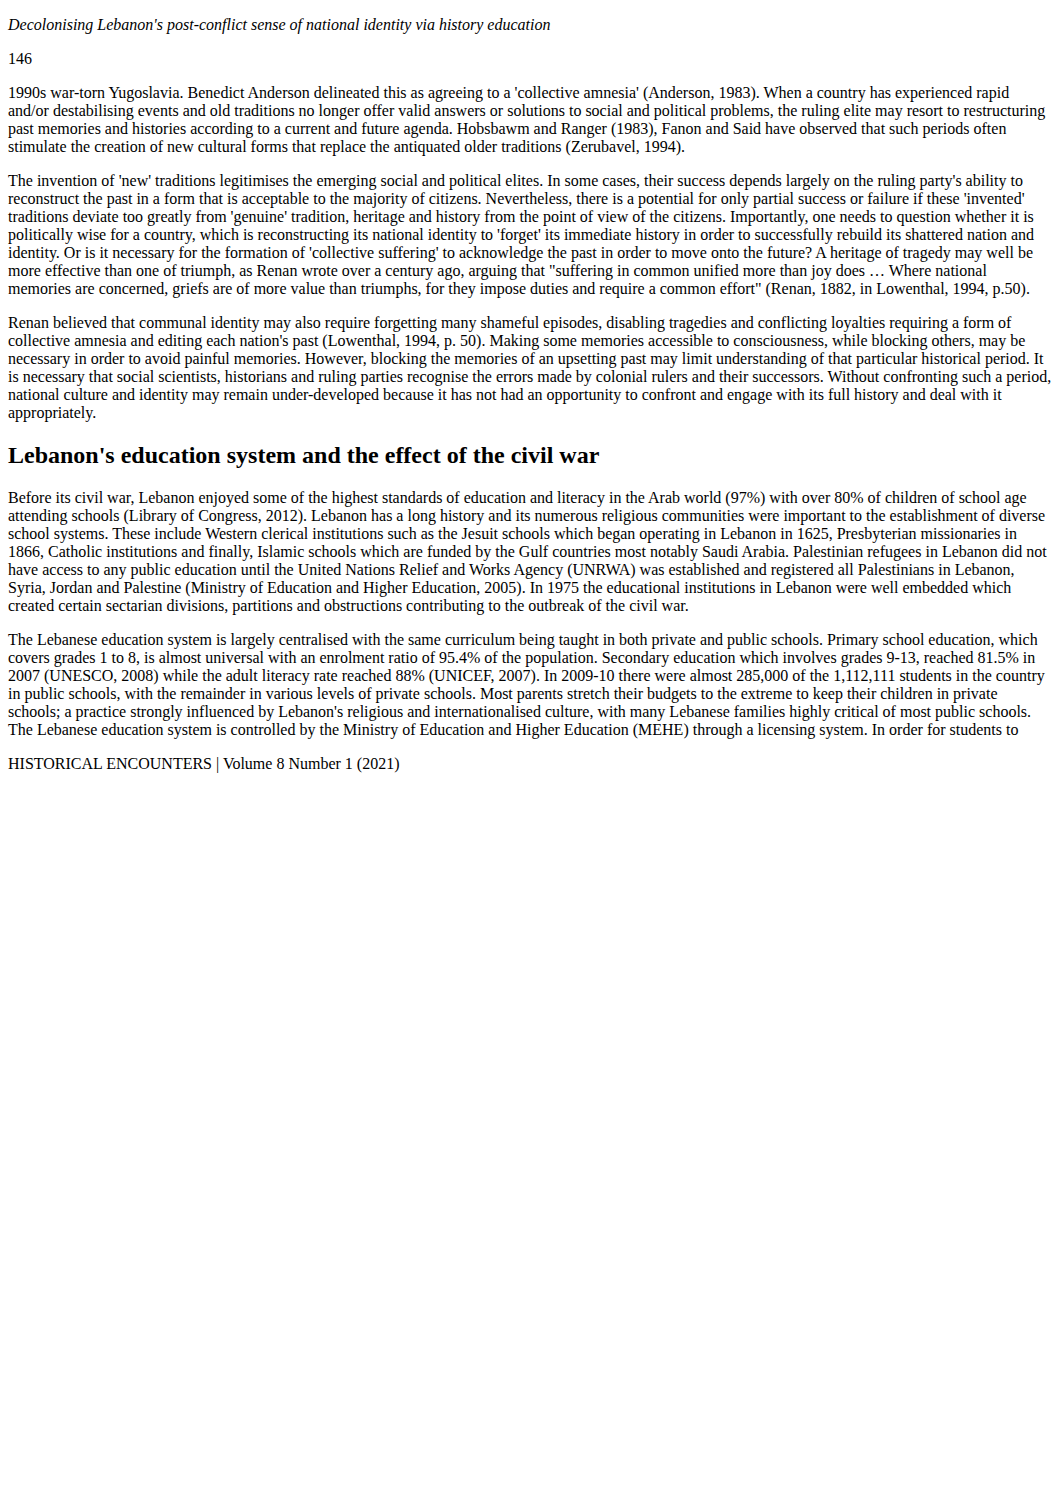Decolonising Lebanon's post-conflict sense of national identity via history education
146
1990s war-torn Yugoslavia. Benedict Anderson delineated this as agreeing to a 'collective amnesia' (Anderson, 1983). When a country has experienced rapid and/or destabilising events and old traditions no longer offer valid answers or solutions to social and political problems, the ruling elite may resort to restructuring past memories and histories according to a current and future agenda. Hobsbawm and Ranger (1983), Fanon and Said have observed that such periods often stimulate the creation of new cultural forms that replace the antiquated older traditions (Zerubavel, 1994).
The invention of 'new' traditions legitimises the emerging social and political elites. In some cases, their success depends largely on the ruling party's ability to reconstruct the past in a form that is acceptable to the majority of citizens. Nevertheless, there is a potential for only partial success or failure if these 'invented' traditions deviate too greatly from 'genuine' tradition, heritage and history from the point of view of the citizens. Importantly, one needs to question whether it is politically wise for a country, which is reconstructing its national identity to 'forget' its immediate history in order to successfully rebuild its shattered nation and identity. Or is it necessary for the formation of 'collective suffering' to acknowledge the past in order to move onto the future? A heritage of tragedy may well be more effective than one of triumph, as Renan wrote over a century ago, arguing that "suffering in common unified more than joy does … Where national memories are concerned, griefs are of more value than triumphs, for they impose duties and require a common effort" (Renan, 1882, in Lowenthal, 1994, p.50).
Renan believed that communal identity may also require forgetting many shameful episodes, disabling tragedies and conflicting loyalties requiring a form of collective amnesia and editing each nation's past (Lowenthal, 1994, p. 50). Making some memories accessible to consciousness, while blocking others, may be necessary in order to avoid painful memories. However, blocking the memories of an upsetting past may limit understanding of that particular historical period. It is necessary that social scientists, historians and ruling parties recognise the errors made by colonial rulers and their successors. Without confronting such a period, national culture and identity may remain under-developed because it has not had an opportunity to confront and engage with its full history and deal with it appropriately.
Lebanon's education system and the effect of the civil war
Before its civil war, Lebanon enjoyed some of the highest standards of education and literacy in the Arab world (97%) with over 80% of children of school age attending schools (Library of Congress, 2012). Lebanon has a long history and its numerous religious communities were important to the establishment of diverse school systems. These include Western clerical institutions such as the Jesuit schools which began operating in Lebanon in 1625, Presbyterian missionaries in 1866, Catholic institutions and finally, Islamic schools which are funded by the Gulf countries most notably Saudi Arabia. Palestinian refugees in Lebanon did not have access to any public education until the United Nations Relief and Works Agency (UNRWA) was established and registered all Palestinians in Lebanon, Syria, Jordan and Palestine (Ministry of Education and Higher Education, 2005). In 1975 the educational institutions in Lebanon were well embedded which created certain sectarian divisions, partitions and obstructions contributing to the outbreak of the civil war.
The Lebanese education system is largely centralised with the same curriculum being taught in both private and public schools. Primary school education, which covers grades 1 to 8, is almost universal with an enrolment ratio of 95.4% of the population. Secondary education which involves grades 9-13, reached 81.5% in 2007 (UNESCO, 2008) while the adult literacy rate reached 88% (UNICEF, 2007). In 2009-10 there were almost 285,000 of the 1,112,111 students in the country in public schools, with the remainder in various levels of private schools. Most parents stretch their budgets to the extreme to keep their children in private schools; a practice strongly influenced by Lebanon's religious and internationalised culture, with many Lebanese families highly critical of most public schools. The Lebanese education system is controlled by the Ministry of Education and Higher Education (MEHE) through a licensing system. In order for students to
HISTORICAL ENCOUNTERS | Volume 8 Number 1 (2021)